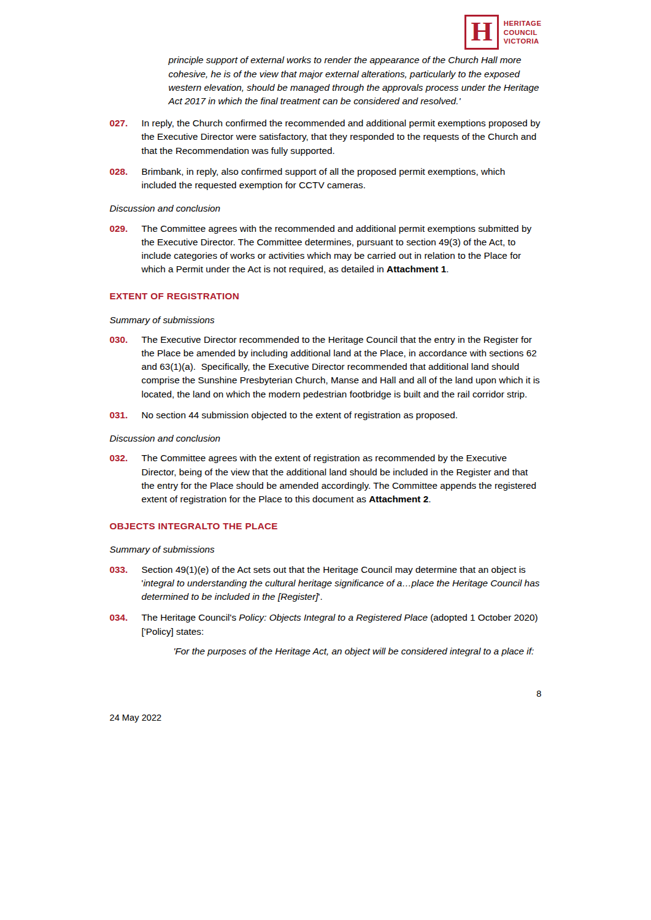H
Heritage
Council
Victoria
principle support of external works to render the appearance of the Church Hall more cohesive, he is of the view that major external alterations, particularly to the exposed western elevation, should be managed through the approvals process under the Heritage Act 2017 in which the final treatment can be considered and resolved.'
027. In reply, the Church confirmed the recommended and additional permit exemptions proposed by the Executive Director were satisfactory, that they responded to the requests of the Church and that the Recommendation was fully supported.
028. Brimbank, in reply, also confirmed support of all the proposed permit exemptions, which included the requested exemption for CCTV cameras.
Discussion and conclusion
029. The Committee agrees with the recommended and additional permit exemptions submitted by the Executive Director. The Committee determines, pursuant to section 49(3) of the Act, to include categories of works or activities which may be carried out in relation to the Place for which a Permit under the Act is not required, as detailed in Attachment 1.
Extent of registration
Summary of submissions
030. The Executive Director recommended to the Heritage Council that the entry in the Register for the Place be amended by including additional land at the Place, in accordance with sections 62 and 63(1)(a). Specifically, the Executive Director recommended that additional land should comprise the Sunshine Presbyterian Church, Manse and Hall and all of the land upon which it is located, the land on which the modern pedestrian footbridge is built and the rail corridor strip.
031. No section 44 submission objected to the extent of registration as proposed.
Discussion and conclusion
032. The Committee agrees with the extent of registration as recommended by the Executive Director, being of the view that the additional land should be included in the Register and that the entry for the Place should be amended accordingly. The Committee appends the registered extent of registration for the Place to this document as Attachment 2.
Objects integralto the place
Summary of submissions
033. Section 49(1)(e) of the Act sets out that the Heritage Council may determine that an object is 'integral to understanding the cultural heritage significance of a…place the Heritage Council has determined to be included in the [Register]'.
034. The Heritage Council's Policy: Objects Integral to a Registered Place (adopted 1 October 2020) ['Policy] states:
'For the purposes of the Heritage Act, an object will be considered integral to a place if:
8
24 May 2022